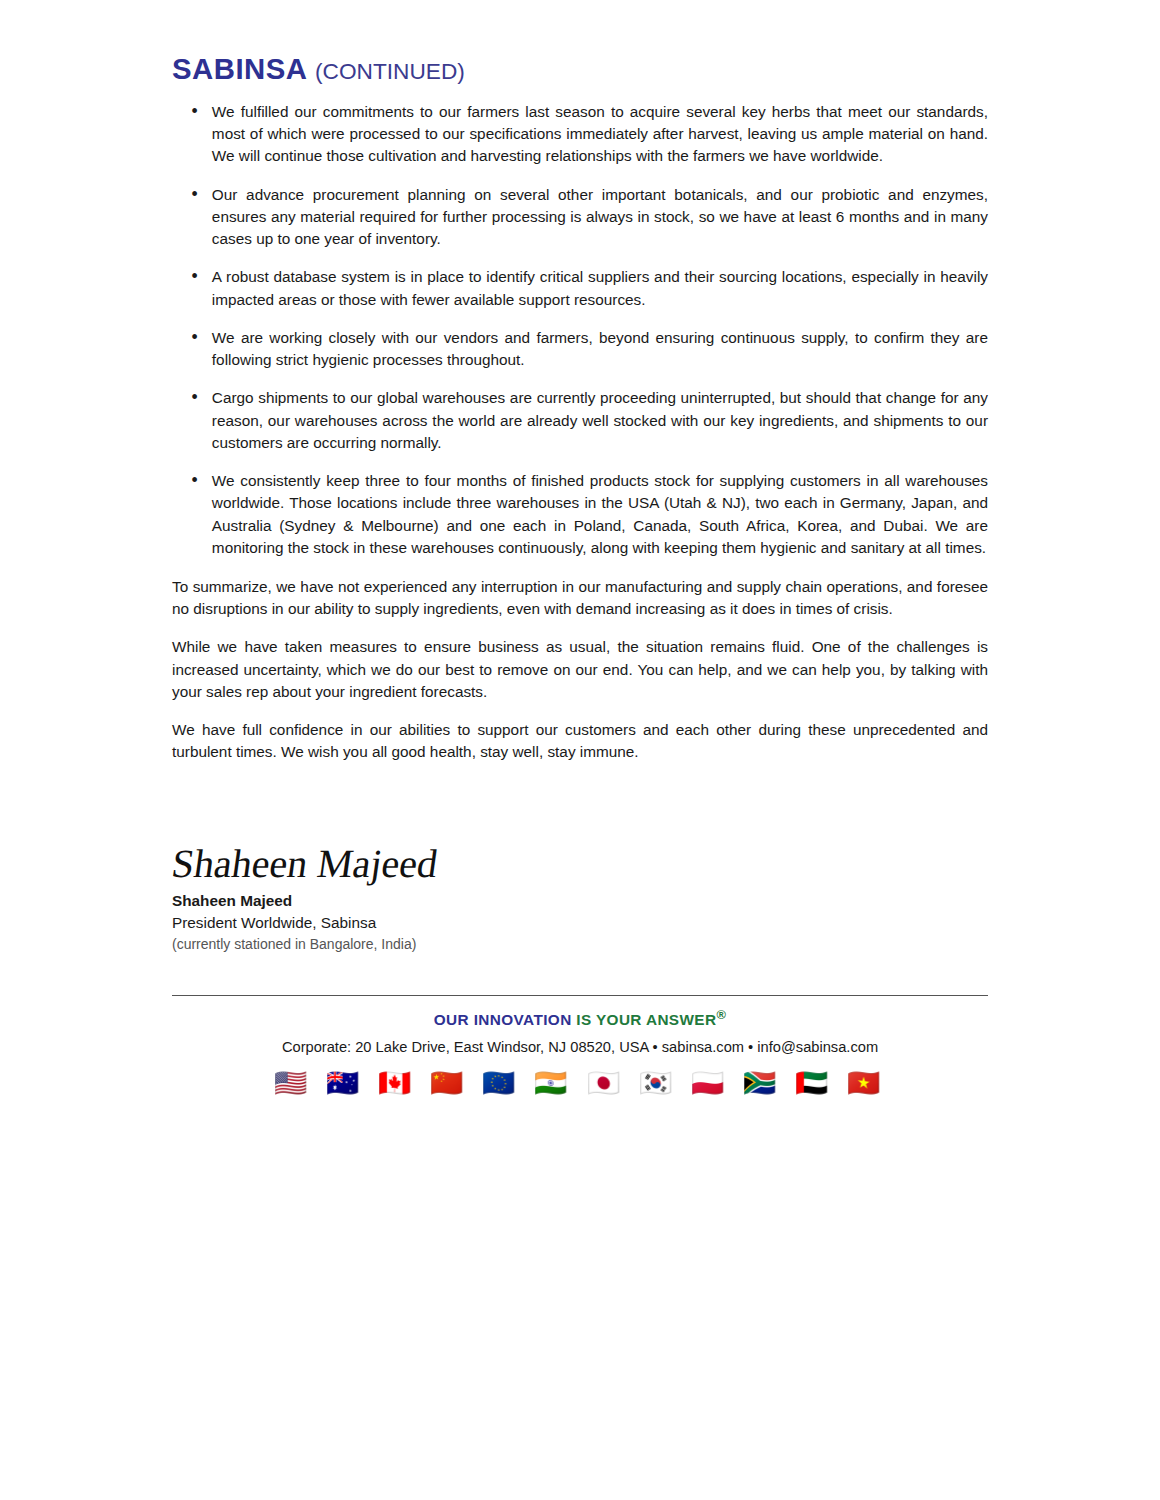SABINSA (CONTINUED)
We fulfilled our commitments to our farmers last season to acquire several key herbs that meet our standards, most of which were processed to our specifications immediately after harvest, leaving us ample material on hand. We will continue those cultivation and harvesting relationships with the farmers we have worldwide.
Our advance procurement planning on several other important botanicals, and our probiotic and enzymes, ensures any material required for further processing is always in stock, so we have at least 6 months and in many cases up to one year of inventory.
A robust database system is in place to identify critical suppliers and their sourcing locations, especially in heavily impacted areas or those with fewer available support resources.
We are working closely with our vendors and farmers, beyond ensuring continuous supply, to confirm they are following strict hygienic processes throughout.
Cargo shipments to our global warehouses are currently proceeding uninterrupted, but should that change for any reason, our warehouses across the world are already well stocked with our key ingredients, and shipments to our customers are occurring normally.
We consistently keep three to four months of finished products stock for supplying customers in all warehouses worldwide. Those locations include three warehouses in the USA (Utah & NJ), two each in Germany, Japan, and Australia (Sydney & Melbourne) and one each in Poland, Canada, South Africa, Korea, and Dubai. We are monitoring the stock in these warehouses continuously, along with keeping them hygienic and sanitary at all times.
To summarize, we have not experienced any interruption in our manufacturing and supply chain operations, and foresee no disruptions in our ability to supply ingredients, even with demand increasing as it does in times of crisis.
While we have taken measures to ensure business as usual, the situation remains fluid. One of the challenges is increased uncertainty, which we do our best to remove on our end. You can help, and we can help you, by talking with your sales rep about your ingredient forecasts.
We have full confidence in our abilities to support our customers and each other during these unprecedented and turbulent times. We wish you all good health, stay well, stay immune.
Shaheen Majeed
Shaheen Majeed
President Worldwide, Sabinsa
(currently stationed in Bangalore, India)
OUR INNOVATION IS YOUR ANSWER®
Corporate: 20 Lake Drive, East Windsor, NJ 08520, USA • sabinsa.com • info@sabinsa.com
🇺🇸 🇦🇺 🇨🇦 🇨🇳 🇪🇺 🇮🇳 🇯🇵 🇰🇷 🇵🇱 🇿🇦 🇦🇪 🇻🇳